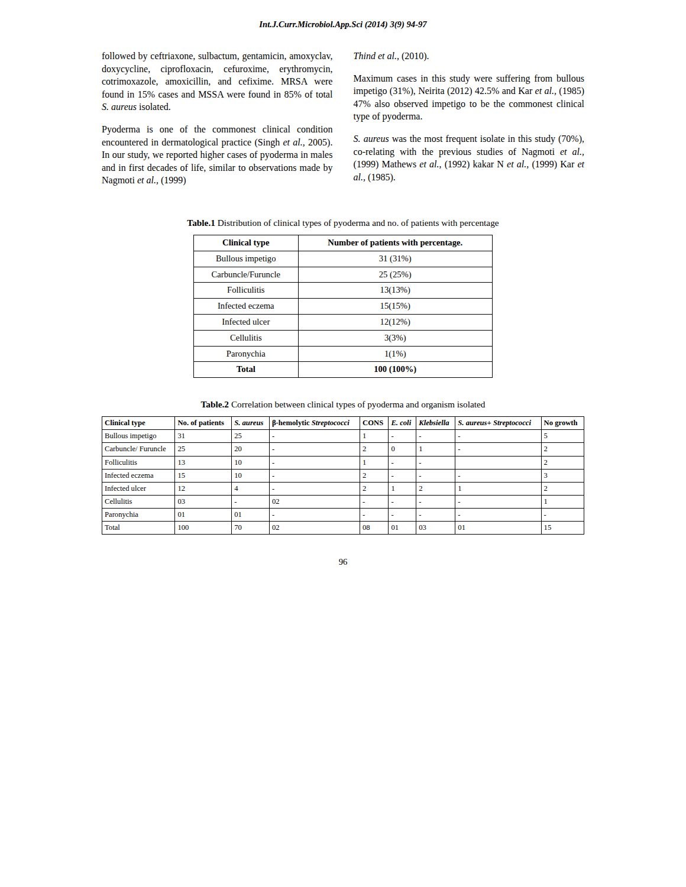Int.J.Curr.Microbiol.App.Sci (2014) 3(9) 94-97
followed by ceftriaxone, sulbactum, gentamicin, amoxyclav, doxycycline, ciprofloxacin, cefuroxime, erythromycin, cotrimoxazole, amoxicillin, and cefixime. MRSA were found in 15% cases and MSSA were found in 85% of total S. aureus isolated.
Pyoderma is one of the commonest clinical condition encountered in dermatological practice (Singh et al., 2005). In our study, we reported higher cases of pyoderma in males and in first decades of life, similar to observations made by Nagmoti et al., (1999)
Thind et al., (2010).
Maximum cases in this study were suffering from bullous impetigo (31%), Neirita (2012) 42.5% and Kar et al., (1985) 47% also observed impetigo to be the commonest clinical type of pyoderma.
S. aureus was the most frequent isolate in this study (70%), co-relating with the previous studies of Nagmoti et al., (1999) Mathews et al., (1992) kakar N et al., (1999) Kar et al., (1985).
Table.1 Distribution of clinical types of pyoderma and no. of patients with percentage
| Clinical type | Number of patients with percentage. |
| --- | --- |
| Bullous impetigo | 31 (31%) |
| Carbuncle/Furuncle | 25 (25%) |
| Folliculitis | 13(13%) |
| Infected eczema | 15(15%) |
| Infected ulcer | 12(12%) |
| Cellulitis | 3(3%) |
| Paronychia | 1(1%) |
| Total | 100 (100%) |
Table.2 Correlation between clinical types of pyoderma and organism isolated
| Clinical type | No. of patients | S. aureus | β-hemolytic Streptococci | CONS | E. coli | Klebsiella | S. aureus + Streptococci | No growth |
| --- | --- | --- | --- | --- | --- | --- | --- | --- |
| Bullous impetigo | 31 | 25 | - | 1 | - | - | - | 5 |
| Carbuncle/ Furuncle | 25 | 20 | - | 2 | 0 | 1 | - | 2 |
| Folliculitis | 13 | 10 | - | 1 | - | - | | 2 |
| Infected eczema | 15 | 10 | - | 2 | - | - | - | 3 |
| Infected ulcer | 12 | 4 | - | 2 | 1 | 2 | 1 | 2 |
| Cellulitis | 03 | - | 02 | - | - | - | - | 1 |
| Paronychia | 01 | 01 | - | - | - | - | - | - |
| Total | 100 | 70 | 02 | 08 | 01 | 03 | 01 | 15 |
96